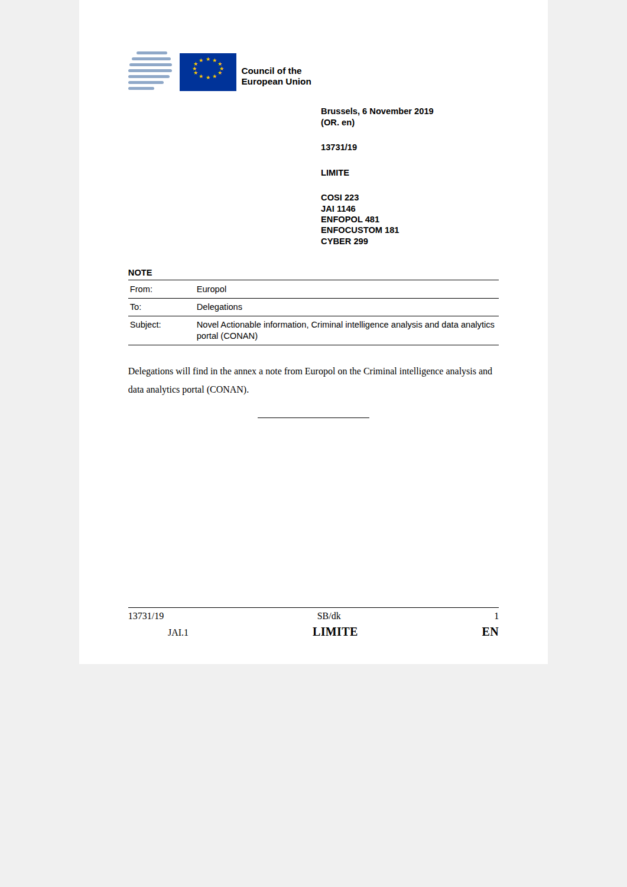★ ★ ★ ★ ★ ★ ★ ★ ★ ★ ★ ★
Council of the
European Union
Brussels, 6 November 2019
(OR. en)
13731/19
LIMITE
COSI 223
JAI 1146
ENFOPOL 481
ENFOCUSTOM 181
CYBER 299
NOTE
| From: | Europol |
| To: | Delegations |
| Subject: | Novel Actionable information, Criminal intelligence analysis and data analytics portal (CONAN) |
Delegations will find in the annex a note from Europol on the Criminal intelligence analysis and data analytics portal (CONAN).
13731/19
SB/dk
1
JAI.1
LIMITE
EN